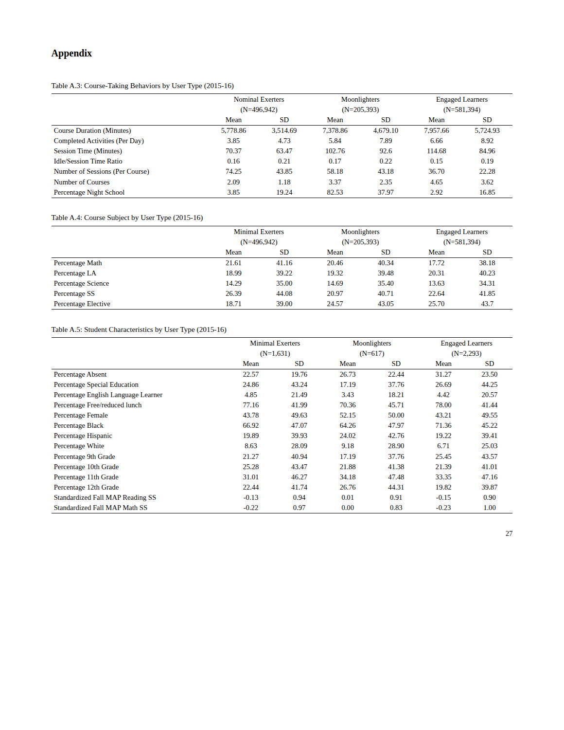Appendix
Table A.3: Course-Taking Behaviors by User Type (2015-16)
| | Nominal Exerters | Moonlighters | Engaged Learners |
| --- | --- | --- | --- |
| | (N=496,942) | (N=205,393) | (N=581,394) |
| | Mean | SD | Mean | SD | Mean | SD |
| Course Duration (Minutes) | 5,778.86 | 3,514.69 | 7,378.86 | 4,679.10 | 7,957.66 | 5,724.93 |
| Completed Activities (Per Day) | 3.85 | 4.73 | 5.84 | 7.89 | 6.66 | 8.92 |
| Session Time (Minutes) | 70.37 | 63.47 | 102.76 | 92.6 | 114.68 | 84.96 |
| Idle/Session Time Ratio | 0.16 | 0.21 | 0.17 | 0.22 | 0.15 | 0.19 |
| Number of Sessions (Per Course) | 74.25 | 43.85 | 58.18 | 43.18 | 36.70 | 22.28 |
| Number of Courses | 2.09 | 1.18 | 3.37 | 2.35 | 4.65 | 3.62 |
| Percentage Night School | 3.85 | 19.24 | 82.53 | 37.97 | 2.92 | 16.85 |
Table A.4: Course Subject by User Type (2015-16)
| | Minimal Exerters | Moonlighters | Engaged Learners |
| --- | --- | --- | --- |
| | (N=496,942) | (N=205,393) | (N=581,394) |
| | Mean | SD | Mean | SD | Mean | SD |
| Percentage Math | 21.61 | 41.16 | 20.46 | 40.34 | 17.72 | 38.18 |
| Percentage LA | 18.99 | 39.22 | 19.32 | 39.48 | 20.31 | 40.23 |
| Percentage Science | 14.29 | 35.00 | 14.69 | 35.40 | 13.63 | 34.31 |
| Percentage SS | 26.39 | 44.08 | 20.97 | 40.71 | 22.64 | 41.85 |
| Percentage Elective | 18.71 | 39.00 | 24.57 | 43.05 | 25.70 | 43.7 |
Table A.5: Student Characteristics by User Type (2015-16)
| | Minimal Exerters | Moonlighters | Engaged Learners |
| --- | --- | --- | --- |
| | (N=1,631) | (N=617) | (N=2,293) |
| | Mean | SD | Mean | SD | Mean | SD |
| Percentage Absent | 22.57 | 19.76 | 26.73 | 22.44 | 31.27 | 23.50 |
| Percentage Special Education | 24.86 | 43.24 | 17.19 | 37.76 | 26.69 | 44.25 |
| Percentage English Language Learner | 4.85 | 21.49 | 3.43 | 18.21 | 4.42 | 20.57 |
| Percentage Free/reduced lunch | 77.16 | 41.99 | 70.36 | 45.71 | 78.00 | 41.44 |
| Percentage Female | 43.78 | 49.63 | 52.15 | 50.00 | 43.21 | 49.55 |
| Percentage Black | 66.92 | 47.07 | 64.26 | 47.97 | 71.36 | 45.22 |
| Percentage Hispanic | 19.89 | 39.93 | 24.02 | 42.76 | 19.22 | 39.41 |
| Percentage White | 8.63 | 28.09 | 9.18 | 28.90 | 6.71 | 25.03 |
| Percentage 9th Grade | 21.27 | 40.94 | 17.19 | 37.76 | 25.45 | 43.57 |
| Percentage 10th Grade | 25.28 | 43.47 | 21.88 | 41.38 | 21.39 | 41.01 |
| Percentage 11th Grade | 31.01 | 46.27 | 34.18 | 47.48 | 33.35 | 47.16 |
| Percentage 12th Grade | 22.44 | 41.74 | 26.76 | 44.31 | 19.82 | 39.87 |
| Standardized Fall MAP Reading SS | -0.13 | 0.94 | 0.01 | 0.91 | -0.15 | 0.90 |
| Standardized Fall MAP Math SS | -0.22 | 0.97 | 0.00 | 0.83 | -0.23 | 1.00 |
27